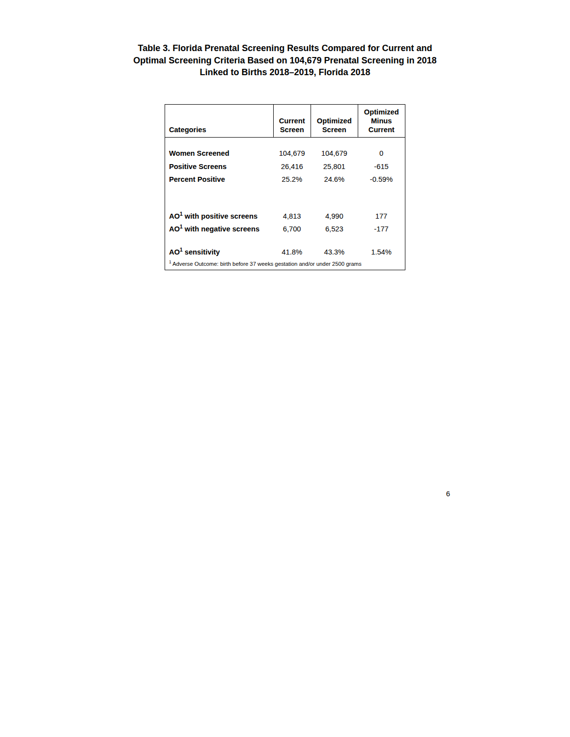Table 3. Florida Prenatal Screening Results Compared for Current and Optimal Screening Criteria Based on 104,679 Prenatal Screening in 2018 Linked to Births 2018–2019, Florida 2018
| Categories | Current Screen | Optimized Screen | Optimized Minus Current |
| --- | --- | --- | --- |
| Women Screened | 104,679 | 104,679 | 0 |
| Positive Screens | 26,416 | 25,801 | -615 |
| Percent Positive | 25.2% | 24.6% | -0.59% |
| AO 1 with positive screens | 4,813 | 4,990 | 177 |
| AO 1 with negative screens | 6,700 | 6,523 | -177 |
| AO 1 sensitivity | 41.8% | 43.3% | 1.54% |
| 1 Adverse Outcome: birth before 37 weeks gestation and/or under 2500 grams |
6